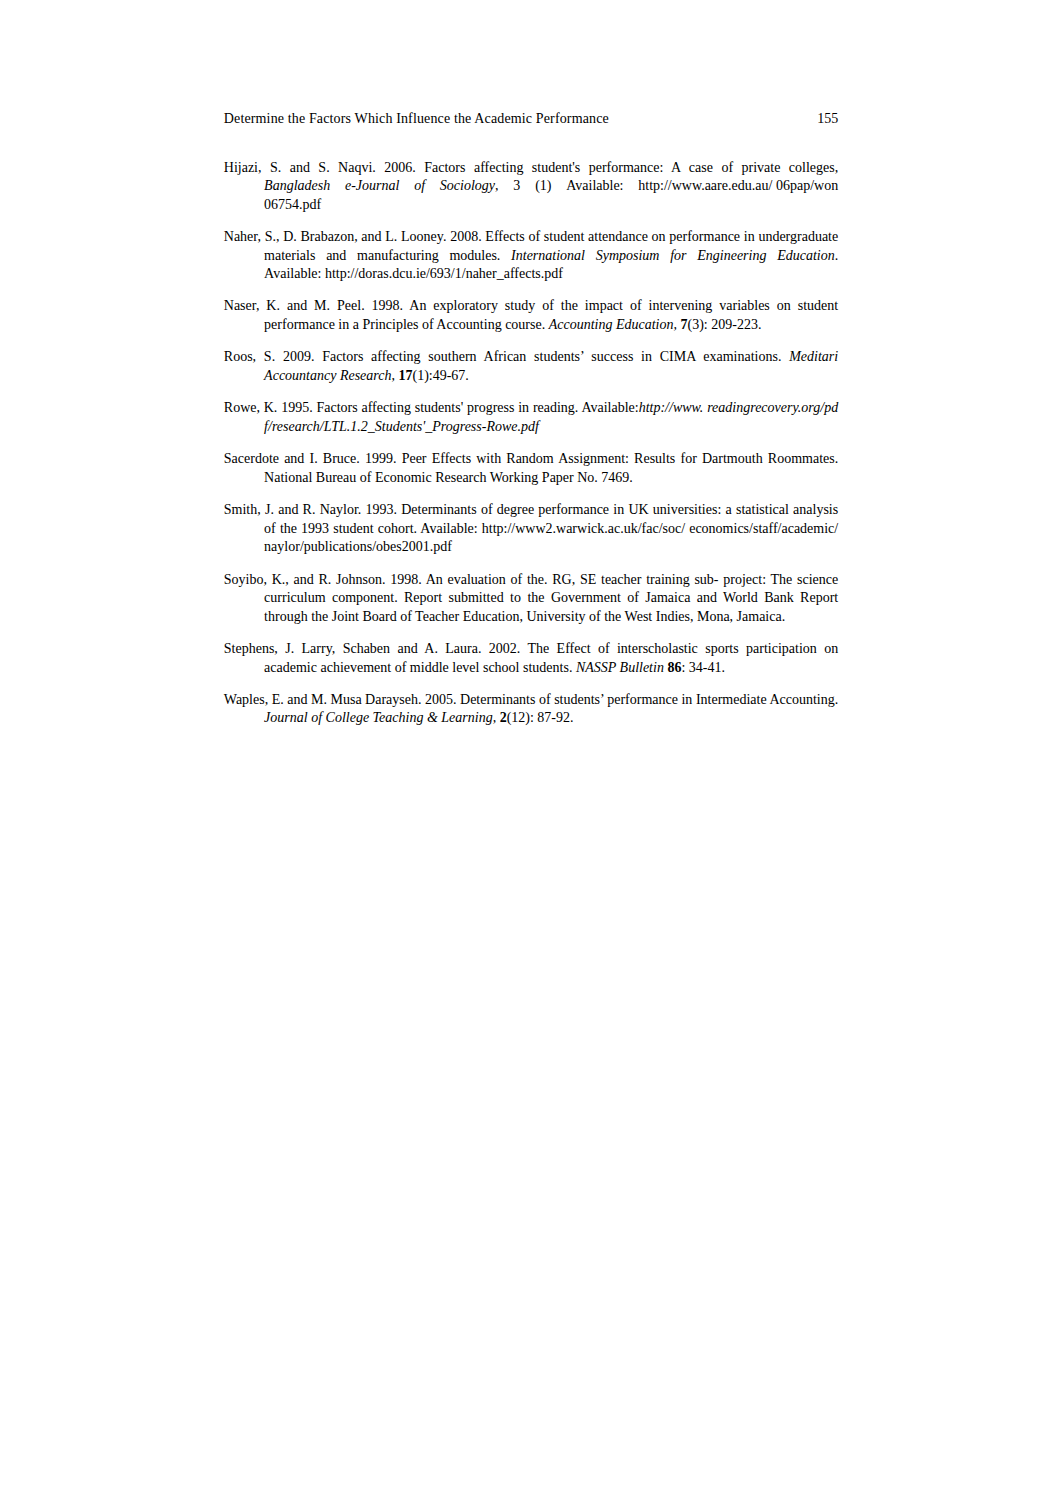Determine the Factors Which Influence the Academic Performance 155
Hijazi, S. and S. Naqvi. 2006. Factors affecting student's performance: A case of private colleges, Bangladesh e-Journal of Sociology, 3 (1) Available: http://www.aare.edu.au/ 06pap/won06754.pdf
Naher, S., D. Brabazon, and L. Looney. 2008. Effects of student attendance on performance in undergraduate materials and manufacturing modules. International Symposium for Engineering Education. Available: http://doras.dcu.ie/693/1/naher_affects.pdf
Naser, K. and M. Peel. 1998. An exploratory study of the impact of intervening variables on student performance in a Principles of Accounting course. Accounting Education, 7(3): 209-223.
Roos, S. 2009. Factors affecting southern African students’ success in CIMA examinations. Meditari Accountancy Research, 17(1):49-67.
Rowe, K. 1995. Factors affecting students' progress in reading. Available:http://www. readingrecovery.org/pdf/research/LTL.1.2_Students'_Progress-Rowe.pdf
Sacerdote and I. Bruce. 1999. Peer Effects with Random Assignment: Results for Dartmouth Roommates. National Bureau of Economic Research Working Paper No. 7469.
Smith, J. and R. Naylor. 1993. Determinants of degree performance in UK universities: a statistical analysis of the 1993 student cohort. Available: http://www2.warwick.ac.uk/fac/soc/ economics/staff/academic/naylor/publications/obes2001.pdf
Soyibo, K., and R. Johnson. 1998. An evaluation of the. RG, SE teacher training sub- project: The science curriculum component. Report submitted to the Government of Jamaica and World Bank Report through the Joint Board of Teacher Education, University of the West Indies, Mona, Jamaica.
Stephens, J. Larry, Schaben and A. Laura. 2002. The Effect of interscholastic sports participation on academic achievement of middle level school students. NASSP Bulletin 86: 34-41.
Waples, E. and M. Musa Darayseh. 2005. Determinants of students’ performance in Intermediate Accounting. Journal of College Teaching & Learning, 2(12): 87-92.